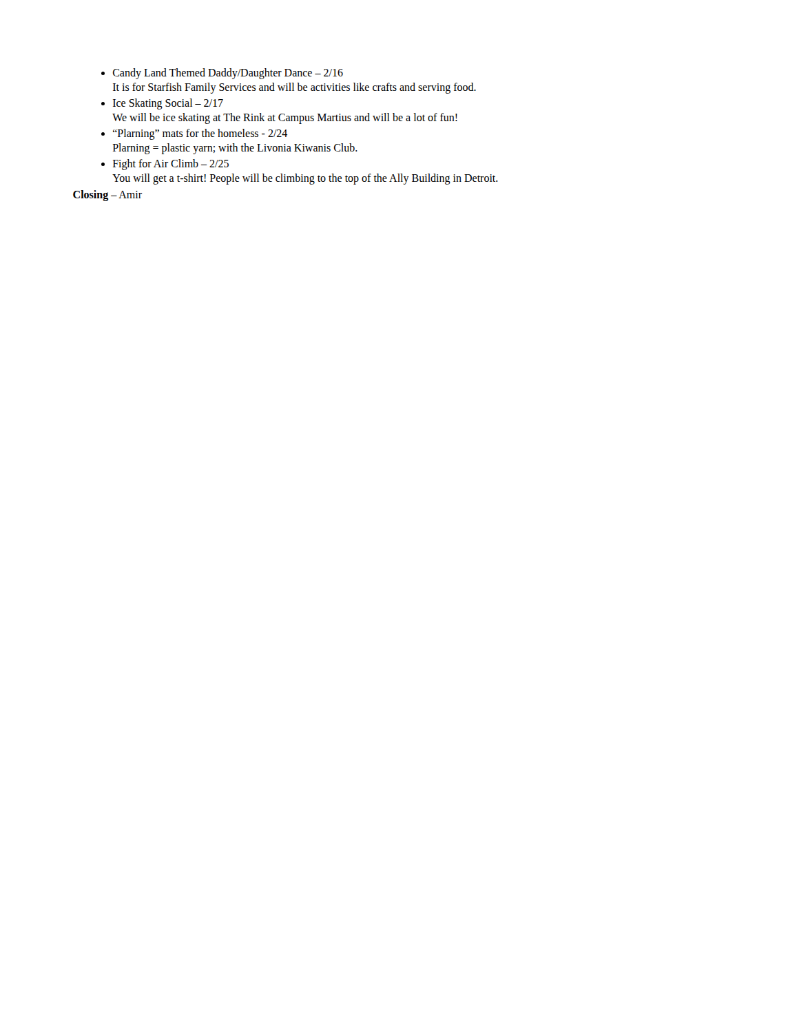Candy Land Themed Daddy/Daughter Dance – 2/16 It is for Starfish Family Services and will be activities like crafts and serving food.
Ice Skating Social – 2/17 We will be ice skating at The Rink at Campus Martius and will be a lot of fun!
“Plarning” mats for the homeless - 2/24 Plarning = plastic yarn; with the Livonia Kiwanis Club.
Fight for Air Climb – 2/25 You will get a t-shirt! People will be climbing to the top of the Ally Building in Detroit.
Closing – Amir